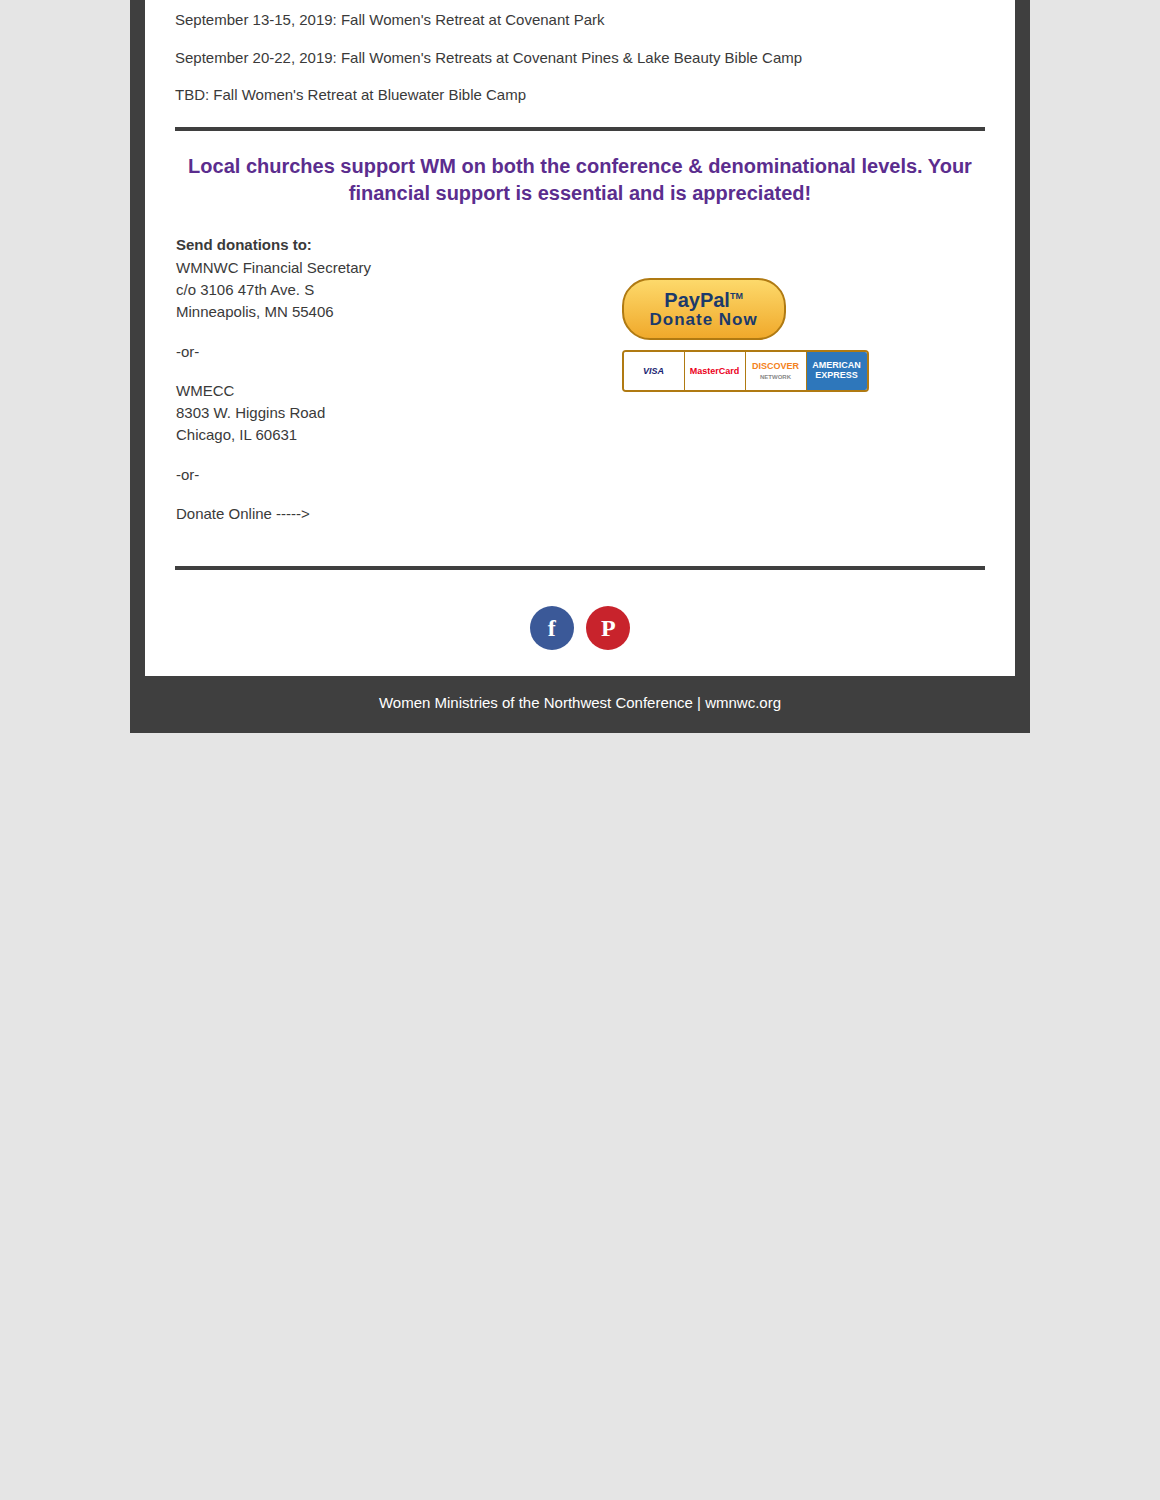September 13-15, 2019: Fall Women's Retreat at Covenant Park
September 20-22, 2019: Fall Women's Retreats at Covenant Pines & Lake Beauty Bible Camp
TBD: Fall Women's Retreat at Bluewater Bible Camp
Local churches support WM on both the conference & denominational levels. Your financial support is essential and is appreciated!
| Send donations to: WMNWC Financial Secretary c/o 3106 47th Ave. S Minneapolis, MN 55406 -or- WMECC 8303 W. Higgins Road Chicago, IL 60631 -or- Donate Online -----> | PayPal TM Donate Now / VISA / MasterCard / DISCOVER NETWORK / AMERICAN EXPRESS / |
f P
Women Ministries of the Northwest Conference | wmnwc.org